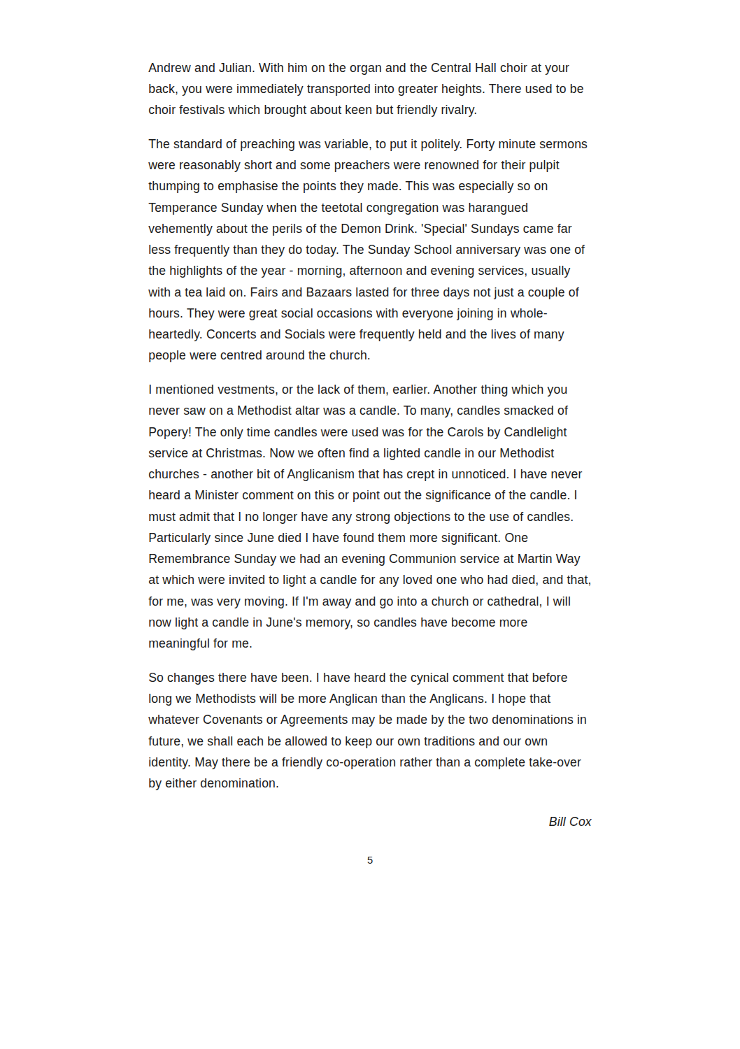Andrew and Julian. With him on the organ and the Central Hall choir at your back, you were immediately transported into greater heights. There used to be choir festivals which brought about keen but friendly rivalry.
The standard of preaching was variable, to put it politely. Forty minute sermons were reasonably short and some preachers were renowned for their pulpit thumping to emphasise the points they made. This was especially so on Temperance Sunday when the teetotal congregation was harangued vehemently about the perils of the Demon Drink. 'Special' Sundays came far less frequently than they do today. The Sunday School anniversary was one of the highlights of the year - morning, afternoon and evening services, usually with a tea laid on. Fairs and Bazaars lasted for three days not just a couple of hours. They were great social occasions with everyone joining in whole-heartedly. Concerts and Socials were frequently held and the lives of many people were centred around the church.
I mentioned vestments, or the lack of them, earlier. Another thing which you never saw on a Methodist altar was a candle. To many, candles smacked of Popery! The only time candles were used was for the Carols by Candlelight service at Christmas. Now we often find a lighted candle in our Methodist churches - another bit of Anglicanism that has crept in unnoticed. I have never heard a Minister comment on this or point out the significance of the candle. I must admit that I no longer have any strong objections to the use of candles. Particularly since June died I have found them more significant. One Remembrance Sunday we had an evening Communion service at Martin Way at which were invited to light a candle for any loved one who had died, and that, for me, was very moving. If I'm away and go into a church or cathedral, I will now light a candle in June's memory, so candles have become more meaningful for me.
So changes there have been. I have heard the cynical comment that before long we Methodists will be more Anglican than the Anglicans. I hope that whatever Covenants or Agreements may be made by the two denominations in future, we shall each be allowed to keep our own traditions and our own identity. May there be a friendly co-operation rather than a complete take-over by either denomination.
Bill Cox
5